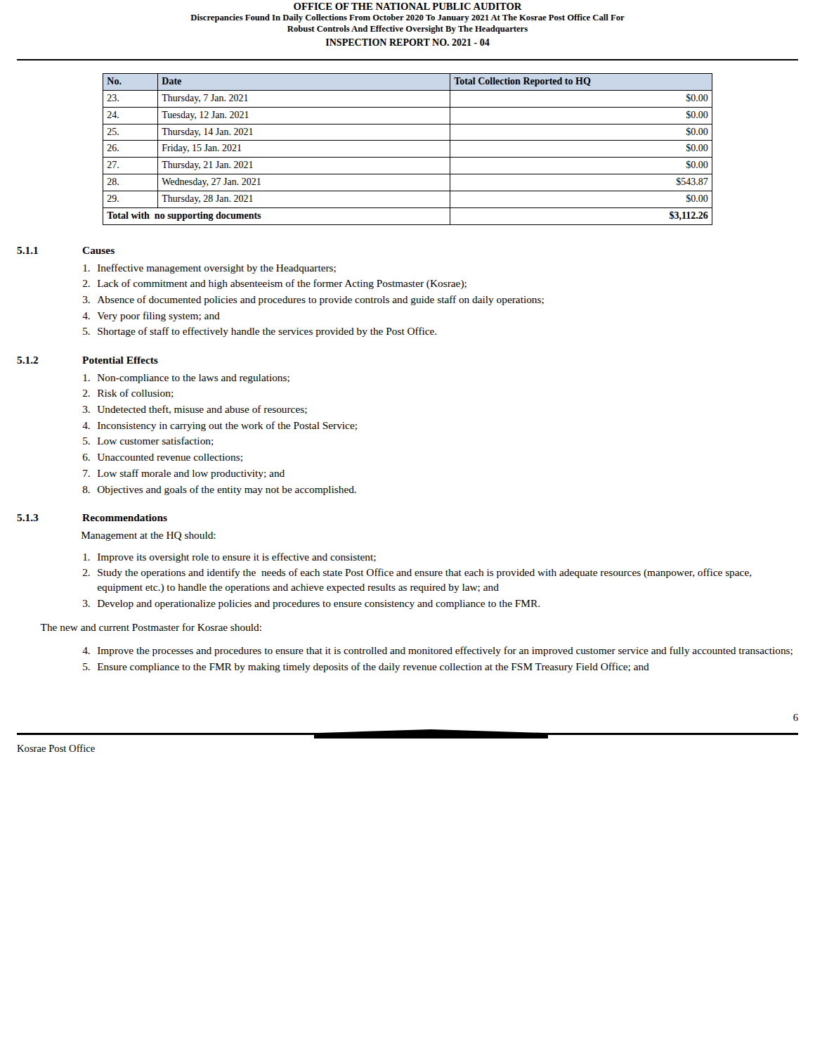OFFICE OF THE NATIONAL PUBLIC AUDITOR
Discrepancies Found In Daily Collections From October 2020 To January 2021 At The Kosrae Post Office Call For
Robust Controls And Effective Oversight By The Headquarters
INSPECTION REPORT NO. 2021 - 04
| No. | Date | Total Collection Reported to HQ |
| --- | --- | --- |
| 23. | Thursday, 7 Jan. 2021 | $0.00 |
| 24. | Tuesday, 12 Jan. 2021 | $0.00 |
| 25. | Thursday, 14 Jan. 2021 | $0.00 |
| 26. | Friday, 15 Jan. 2021 | $0.00 |
| 27. | Thursday, 21 Jan. 2021 | $0.00 |
| 28. | Wednesday, 27 Jan. 2021 | $543.87 |
| 29. | Thursday, 28 Jan. 2021 | $0.00 |
| Total with no supporting documents | $3,112.26 |
5.1.1 Causes
Ineffective management oversight by the Headquarters;
Lack of commitment and high absenteeism of the former Acting Postmaster (Kosrae);
Absence of documented policies and procedures to provide controls and guide staff on daily operations;
Very poor filing system; and
Shortage of staff to effectively handle the services provided by the Post Office.
5.1.2 Potential Effects
Non-compliance to the laws and regulations;
Risk of collusion;
Undetected theft, misuse and abuse of resources;
Inconsistency in carrying out the work of the Postal Service;
Low customer satisfaction;
Unaccounted revenue collections;
Low staff morale and low productivity; and
Objectives and goals of the entity may not be accomplished.
5.1.3 Recommendations
Management at the HQ should:
Improve its oversight role to ensure it is effective and consistent;
Study the operations and identify the needs of each state Post Office and ensure that each is provided with adequate resources (manpower, office space, equipment etc.) to handle the operations and achieve expected results as required by law; and
Develop and operationalize policies and procedures to ensure consistency and compliance to the FMR.
The new and current Postmaster for Kosrae should:
Improve the processes and procedures to ensure that it is controlled and monitored effectively for an improved customer service and fully accounted transactions;
Ensure compliance to the FMR by making timely deposits of the daily revenue collection at the FSM Treasury Field Office; and
6
Kosrae Post Office